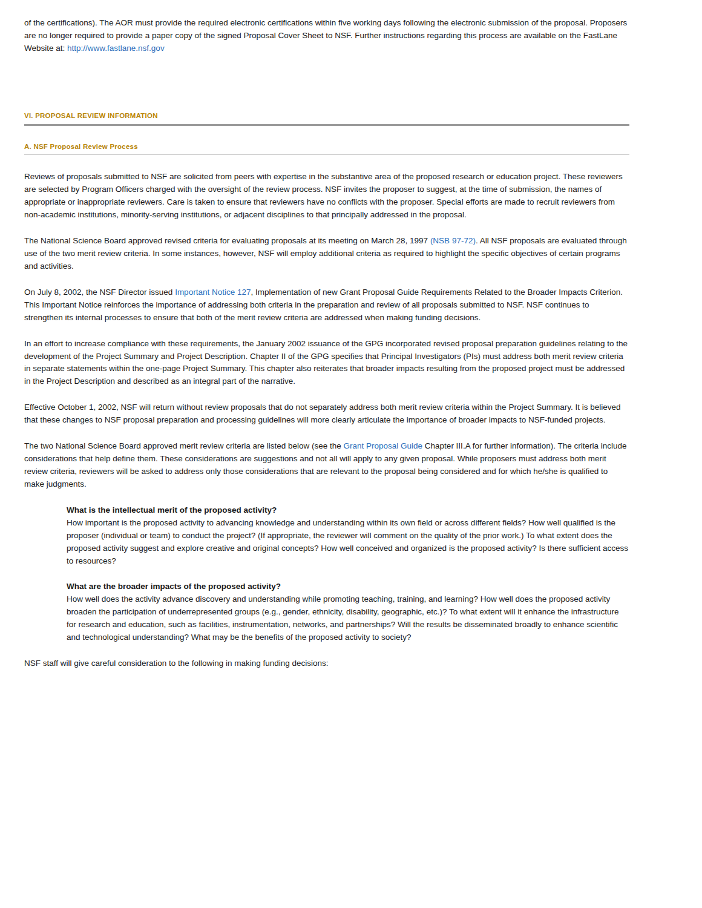of the certifications). The AOR must provide the required electronic certifications within five working days following the electronic submission of the proposal. Proposers are no longer required to provide a paper copy of the signed Proposal Cover Sheet to NSF. Further instructions regarding this process are available on the FastLane Website at: http://www.fastlane.nsf.gov
VI. PROPOSAL REVIEW INFORMATION
A. NSF Proposal Review Process
Reviews of proposals submitted to NSF are solicited from peers with expertise in the substantive area of the proposed research or education project. These reviewers are selected by Program Officers charged with the oversight of the review process. NSF invites the proposer to suggest, at the time of submission, the names of appropriate or inappropriate reviewers. Care is taken to ensure that reviewers have no conflicts with the proposer. Special efforts are made to recruit reviewers from non-academic institutions, minority-serving institutions, or adjacent disciplines to that principally addressed in the proposal.
The National Science Board approved revised criteria for evaluating proposals at its meeting on March 28, 1997 (NSB 97-72). All NSF proposals are evaluated through use of the two merit review criteria. In some instances, however, NSF will employ additional criteria as required to highlight the specific objectives of certain programs and activities.
On July 8, 2002, the NSF Director issued Important Notice 127, Implementation of new Grant Proposal Guide Requirements Related to the Broader Impacts Criterion. This Important Notice reinforces the importance of addressing both criteria in the preparation and review of all proposals submitted to NSF. NSF continues to strengthen its internal processes to ensure that both of the merit review criteria are addressed when making funding decisions.
In an effort to increase compliance with these requirements, the January 2002 issuance of the GPG incorporated revised proposal preparation guidelines relating to the development of the Project Summary and Project Description. Chapter II of the GPG specifies that Principal Investigators (PIs) must address both merit review criteria in separate statements within the one-page Project Summary. This chapter also reiterates that broader impacts resulting from the proposed project must be addressed in the Project Description and described as an integral part of the narrative.
Effective October 1, 2002, NSF will return without review proposals that do not separately address both merit review criteria within the Project Summary. It is believed that these changes to NSF proposal preparation and processing guidelines will more clearly articulate the importance of broader impacts to NSF-funded projects.
The two National Science Board approved merit review criteria are listed below (see the Grant Proposal Guide Chapter III.A for further information). The criteria include considerations that help define them. These considerations are suggestions and not all will apply to any given proposal. While proposers must address both merit review criteria, reviewers will be asked to address only those considerations that are relevant to the proposal being considered and for which he/she is qualified to make judgments.
What is the intellectual merit of the proposed activity?
How important is the proposed activity to advancing knowledge and understanding within its own field or across different fields? How well qualified is the proposer (individual or team) to conduct the project? (If appropriate, the reviewer will comment on the quality of the prior work.) To what extent does the proposed activity suggest and explore creative and original concepts? How well conceived and organized is the proposed activity? Is there sufficient access to resources?
What are the broader impacts of the proposed activity?
How well does the activity advance discovery and understanding while promoting teaching, training, and learning? How well does the proposed activity broaden the participation of underrepresented groups (e.g., gender, ethnicity, disability, geographic, etc.)? To what extent will it enhance the infrastructure for research and education, such as facilities, instrumentation, networks, and partnerships? Will the results be disseminated broadly to enhance scientific and technological understanding? What may be the benefits of the proposed activity to society?
NSF staff will give careful consideration to the following in making funding decisions: